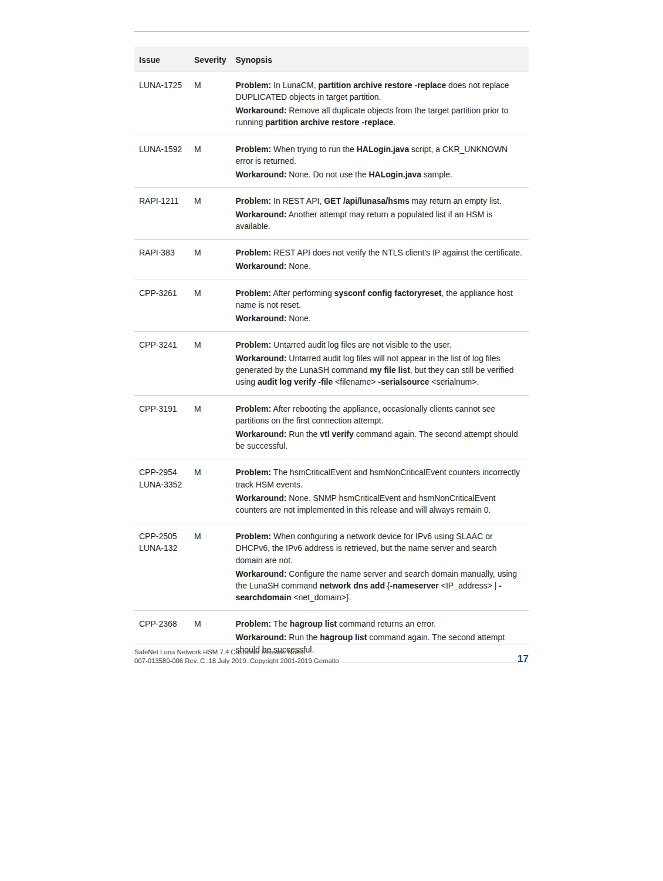| Issue | Severity | Synopsis |
| --- | --- | --- |
| LUNA-1725 | M | Problem: In LunaCM, partition archive restore -replace does not replace DUPLICATED objects in target partition. Workaround: Remove all duplicate objects from the target partition prior to running partition archive restore -replace . |
| LUNA-1592 | M | Problem: When trying to run the HALogin.java script, a CKR_UNKNOWN error is returned. Workaround: None. Do not use the HALogin.java sample. |
| RAPI-1211 | M | Problem: In REST API, GET /api/lunasa/hsms may return an empty list. Workaround: Another attempt may return a populated list if an HSM is available. |
| RAPI-383 | M | Problem: REST API does not verify the NTLS client's IP against the certificate. Workaround: None. |
| CPP-3261 | M | Problem: After performing sysconf config factoryreset , the appliance host name is not reset. Workaround: None. |
| CPP-3241 | M | Problem: Untarred audit log files are not visible to the user. Workaround: Untarred audit log files will not appear in the list of log files generated by the LunaSH command my file list , but they can still be verified using audit log verify -file <filename> -serialsource <serialnum>. |
| CPP-3191 | M | Problem: After rebooting the appliance, occasionally clients cannot see partitions on the first connection attempt. Workaround: Run the vtl verify command again. The second attempt should be successful. |
| CPP-2954 LUNA-3352 | M | Problem: The hsmCriticalEvent and hsmNonCriticalEvent counters incorrectly track HSM events. Workaround: None. SNMP hsmCriticalEvent and hsmNonCriticalEvent counters are not implemented in this release and will always remain 0. |
| CPP-2505 LUNA-132 | M | Problem: When configuring a network device for IPv6 using SLAAC or DHCPv6, the IPv6 address is retrieved, but the name server and search domain are not. Workaround: Configure the name server and search domain manually, using the LunaSH command network dns add { -nameserver <IP_address> / -searchdomain <net_domain>}. |
| CPP-2368 | M | Problem: The hagroup list command returns an error. Workaround: Run the hagroup list command again. The second attempt should be successful. |
SafeNet Luna Network HSM 7.4 Customer Release Notes 007-013580-006 Rev. C 18 July 2019 Copyright 2001-2019 Gemalto
17